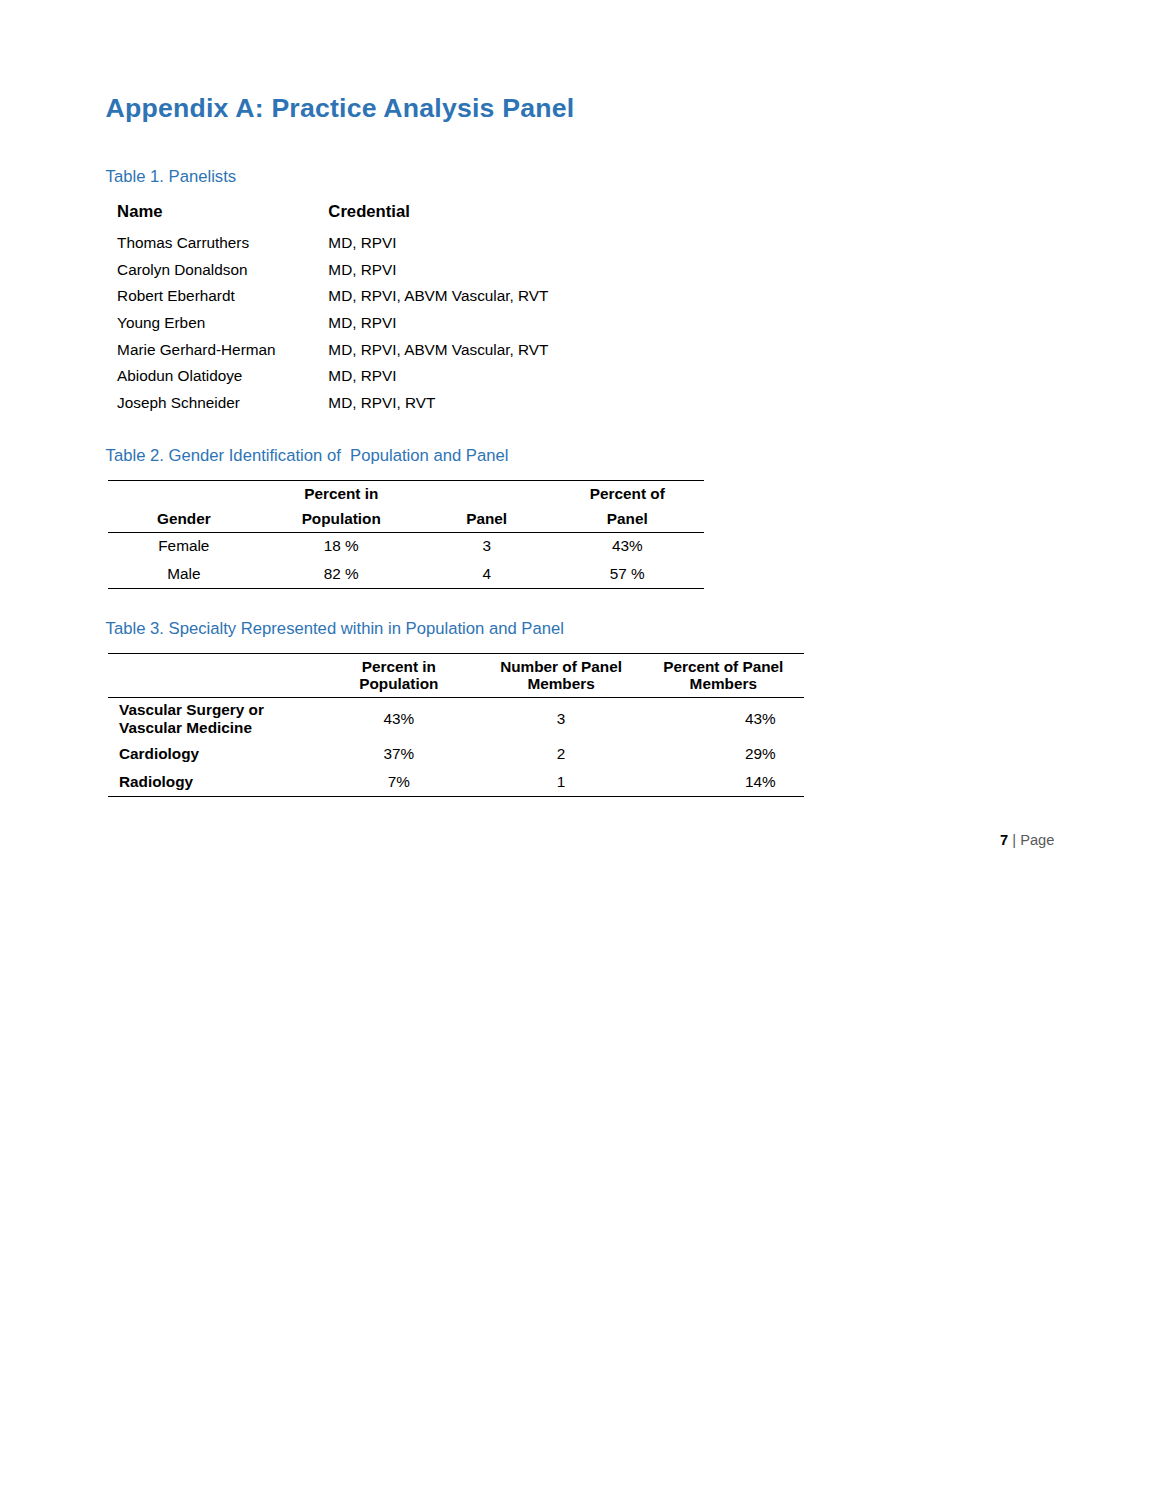Appendix A: Practice Analysis Panel
Table 1. Panelists
| Name | Credential |
| --- | --- |
| Thomas Carruthers | MD, RPVI |
| Carolyn Donaldson | MD, RPVI |
| Robert Eberhardt | MD, RPVI, ABVM Vascular, RVT |
| Young Erben | MD, RPVI |
| Marie Gerhard-Herman | MD, RPVI, ABVM Vascular, RVT |
| Abiodun Olatidoye | MD, RPVI |
| Joseph Schneider | MD, RPVI, RVT |
Table 2. Gender Identification of Population and Panel
| | Percent in | | Percent of |
| --- | --- | --- | --- |
| Gender | Population | Panel | Panel |
| Female | 18 % | 3 | 43% |
| Male | 82 % | 4 | 57 % |
Table 3. Specialty Represented within in Population and Panel
| | Percent in Population | Number of Panel Members | Percent of Panel Members |
| --- | --- | --- | --- |
| Vascular Surgery or Vascular Medicine | 43% | 3 | 43% |
| Cardiology | 37% | 2 | 29% |
| Radiology | 7% | 1 | 14% |
7 | Page